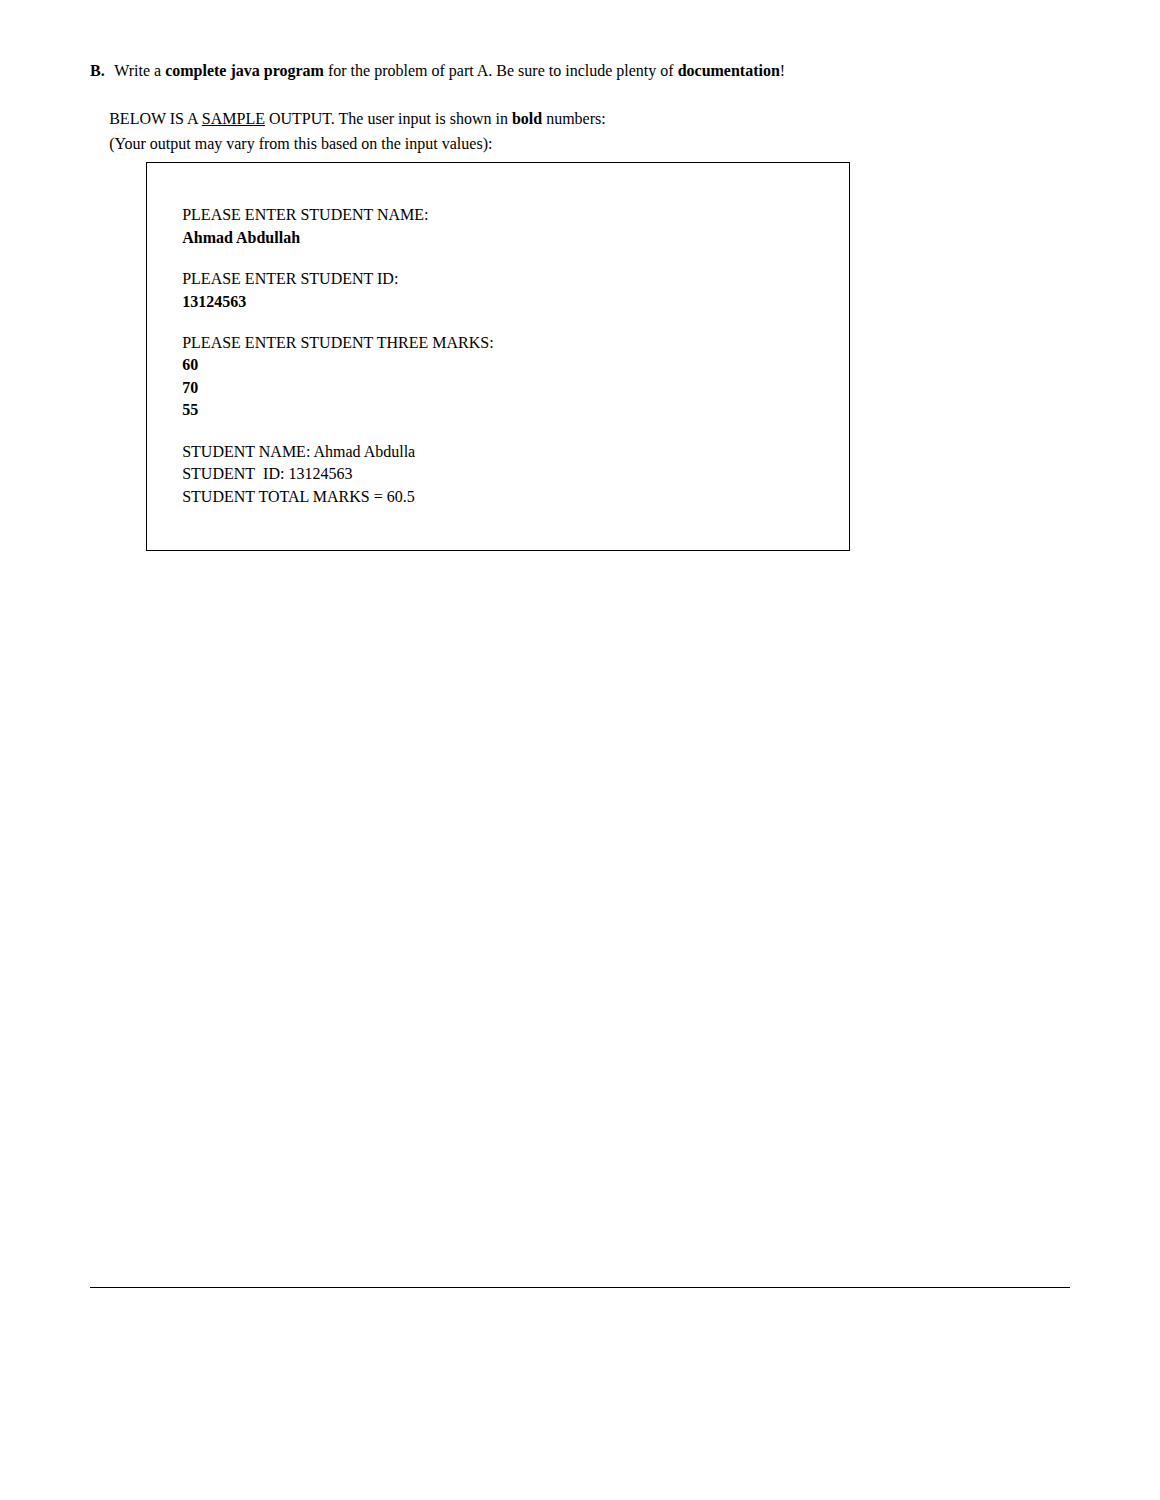B. Write a complete java program for the problem of part A. Be sure to include plenty of documentation!
BELOW IS A SAMPLE OUTPUT. The user input is shown in bold numbers:
(Your output may vary from this based on the input values):
PLEASE ENTER STUDENT NAME:
Ahmad Abdullah
PLEASE ENTER STUDENT ID:
13124563
PLEASE ENTER STUDENT THREE MARKS:
60
70
55
STUDENT NAME: Ahmad Abdulla
STUDENT ID: 13124563
STUDENT TOTAL MARKS = 60.5